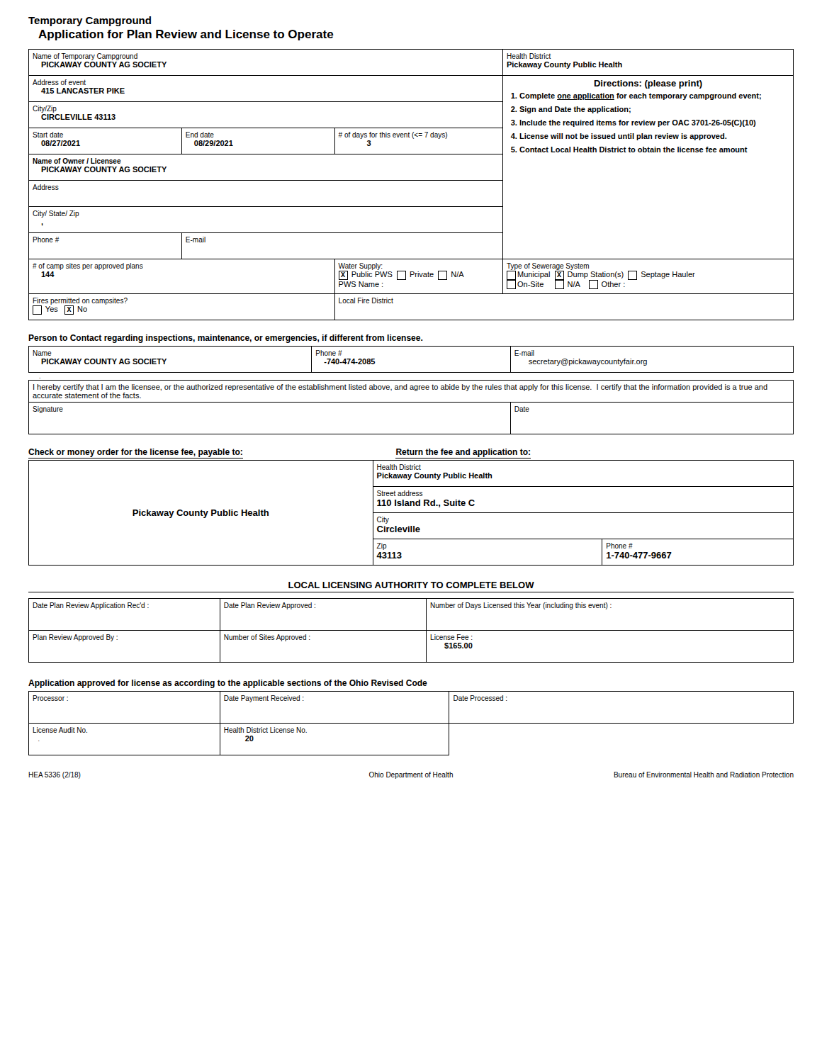Temporary Campground
Application for Plan Review and License to Operate
| Name of Temporary Campground PICKAWAY COUNTY AG SOCIETY | Health District Pickaway County Public Health |
| Address of event 415 LANCASTER PIKE | Directions: (please print) Complete one application for each temporary campground event; Sign and Date the application; Include the required items for review per OAC 3701-26-05(C)(10) License will not be issued until plan review is approved. Contact Local Health District to obtain the license fee amount |
| City/Zip CIRCLEVILLE 43113 |
| Start date 08/27/2021 | End date 08/29/2021 | # of days for this event (<= 7 days) 3 |
| Name of Owner / Licensee PICKAWAY COUNTY AG SOCIETY |
| Address |
| City/ State/ Zip , |
| Phone # | E-mail |
| # of camp sites per approved plans 144 | Water Supply: X Public PWS Private N/A PWS Name : | Type of Sewerage System Municipal X Dump Station(s) Septage Hauler On-Site N/A Other : |
| Fires permitted on campsites? Yes X No | Local Fire District |
Person to Contact regarding inspections, maintenance, or emergencies, if different from licensee.
| Name PICKAWAY COUNTY AG SOCIETY | Phone # -740-474-2085 | E-mail secretary@pickawaycountyfair.org |
.
| I hereby certify that I am the licensee, or the authorized representative of the establishment listed above, and agree to abide by the rules that apply for this license. I certify that the information provided is a true and accurate statement of the facts. |
| Signature | Date |
| Check or money order for the license fee, payable to: | Return the fee and application to: |
| Pickaway County Public Health | Health District Pickaway County Public Health |
| Street address 110 Island Rd., Suite C |
| City Circleville |
| Zip 43113 | Phone # 1-740-477-9667 |
LOCAL LICENSING AUTHORITY TO COMPLETE BELOW
| Date Plan Review Application Rec'd : | Date Plan Review Approved : | Number of Days Licensed this Year (including this event) : |
| Plan Review Approved By : | Number of Sites Approved : | License Fee : $165.00 |
Application approved for license as according to the applicable sections of the Ohio Revised Code
| Processor : | Date Payment Received : | Date Processed : |
| License Audit No. . | Health District License No. 20 | |
| HEA 5336 (2/18) | Ohio Department of Health | Bureau of Environmental Health and Radiation Protection |